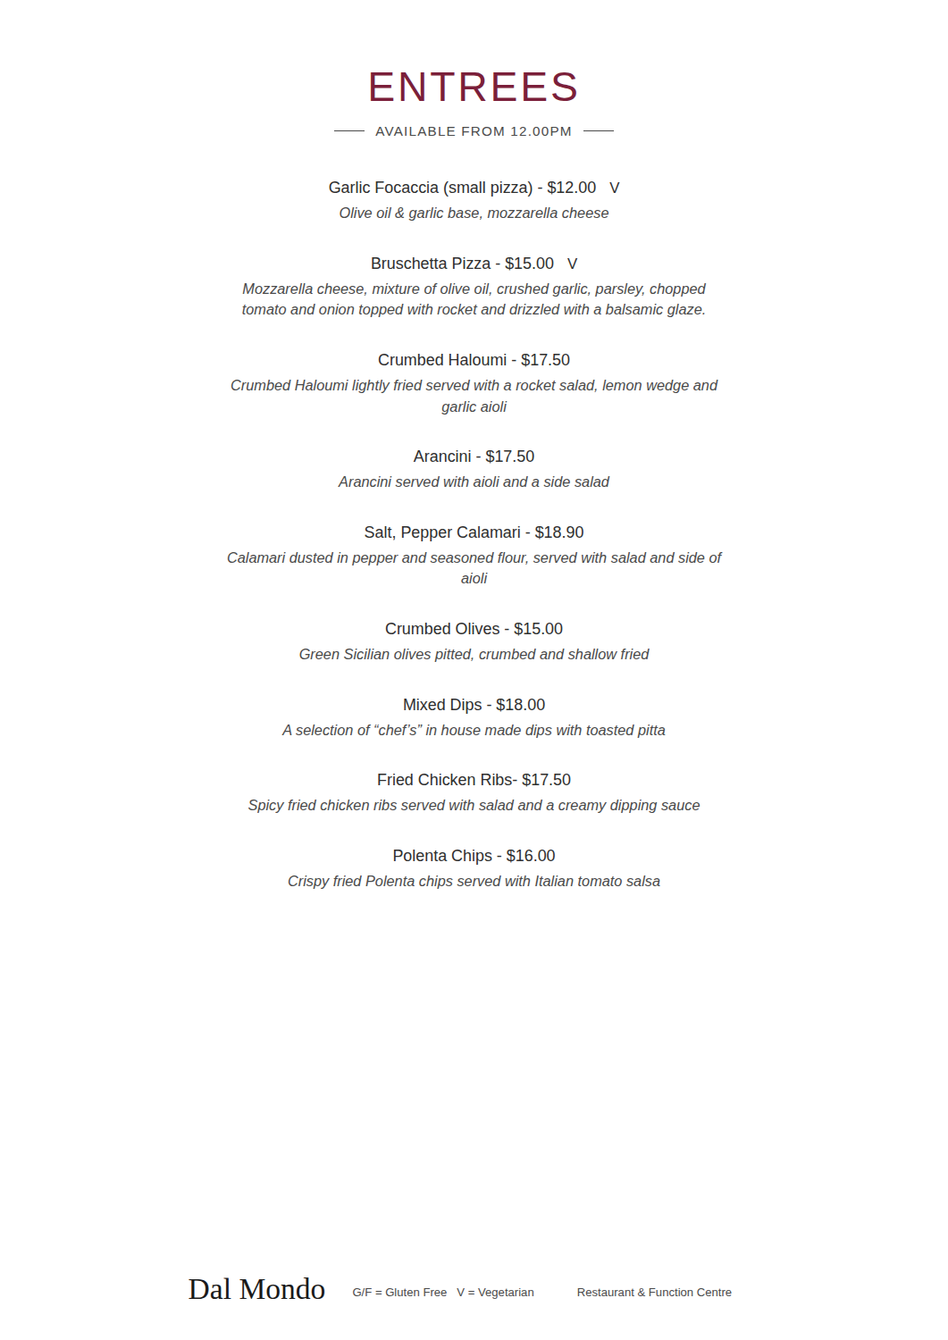ENTREES
Available from 12.00pm
Garlic Focaccia (small pizza) - $12.00 V
Olive oil & garlic base, mozzarella cheese
Bruschetta Pizza - $15.00 V
Mozzarella cheese, mixture of olive oil, crushed garlic, parsley, chopped tomato and onion topped with rocket and drizzled with a balsamic glaze.
Crumbed Haloumi - $17.50
Crumbed Haloumi lightly fried served with a rocket salad, lemon wedge and garlic aioli
Arancini - $17.50
Arancini served with aioli and a side salad
Salt, Pepper Calamari - $18.90
Calamari dusted in pepper and seasoned flour, served with salad and side of aioli
Crumbed Olives - $15.00
Green Sicilian olives pitted, crumbed and shallow fried
Mixed Dips - $18.00
A selection of “chef’s” in house made dips with toasted pitta
Fried Chicken Ribs- $17.50
Spicy fried chicken ribs served with salad and a creamy dipping sauce
Polenta Chips - $16.00
Crispy fried Polenta chips served with Italian tomato salsa
Dal Mondo
G/F = Gluten Free V = Vegetarian Restaurant & Function Centre